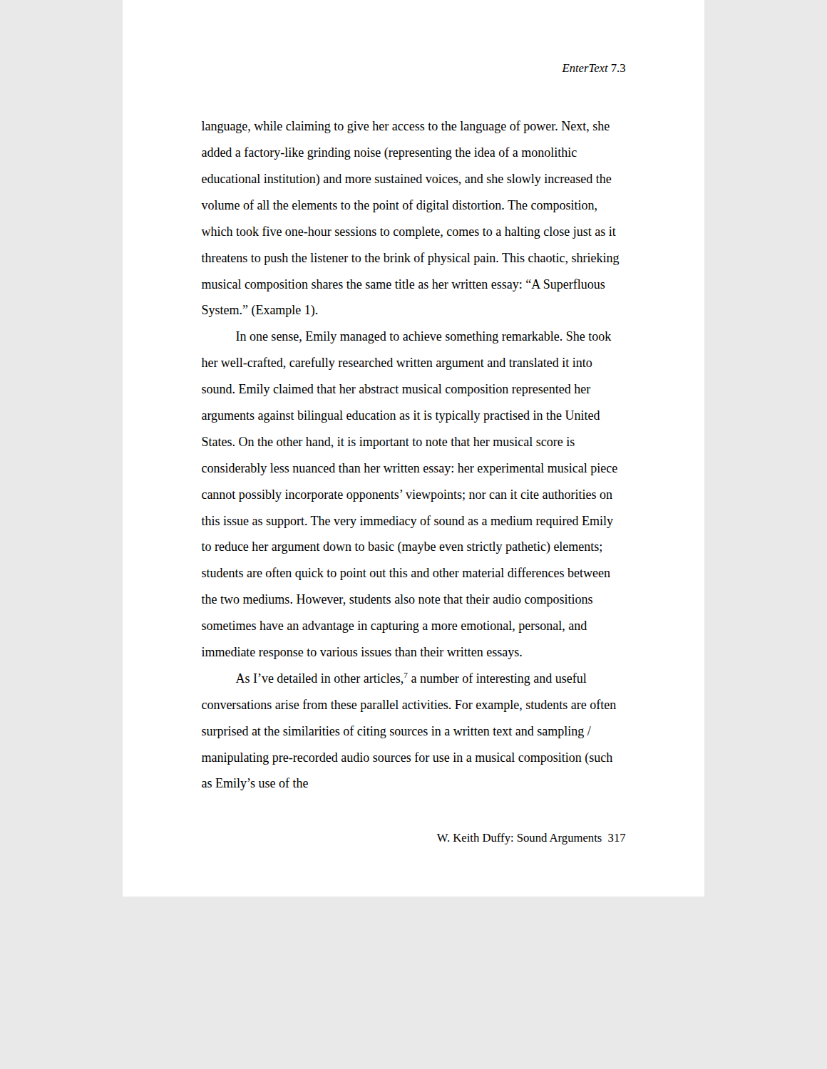EnterText 7.3
language, while claiming to give her access to the language of power. Next, she added a factory-like grinding noise (representing the idea of a monolithic educational institution) and more sustained voices, and she slowly increased the volume of all the elements to the point of digital distortion. The composition, which took five one-hour sessions to complete, comes to a halting close just as it threatens to push the listener to the brink of physical pain. This chaotic, shrieking musical composition shares the same title as her written essay: “A Superfluous System.” (Example 1).
In one sense, Emily managed to achieve something remarkable. She took her well-crafted, carefully researched written argument and translated it into sound. Emily claimed that her abstract musical composition represented her arguments against bilingual education as it is typically practised in the United States. On the other hand, it is important to note that her musical score is considerably less nuanced than her written essay: her experimental musical piece cannot possibly incorporate opponents’ viewpoints; nor can it cite authorities on this issue as support. The very immediacy of sound as a medium required Emily to reduce her argument down to basic (maybe even strictly pathetic) elements; students are often quick to point out this and other material differences between the two mediums. However, students also note that their audio compositions sometimes have an advantage in capturing a more emotional, personal, and immediate response to various issues than their written essays.
As I’ve detailed in other articles,7 a number of interesting and useful conversations arise from these parallel activities. For example, students are often surprised at the similarities of citing sources in a written text and sampling / manipulating pre-recorded audio sources for use in a musical composition (such as Emily’s use of the
W. Keith Duffy: Sound Arguments 317